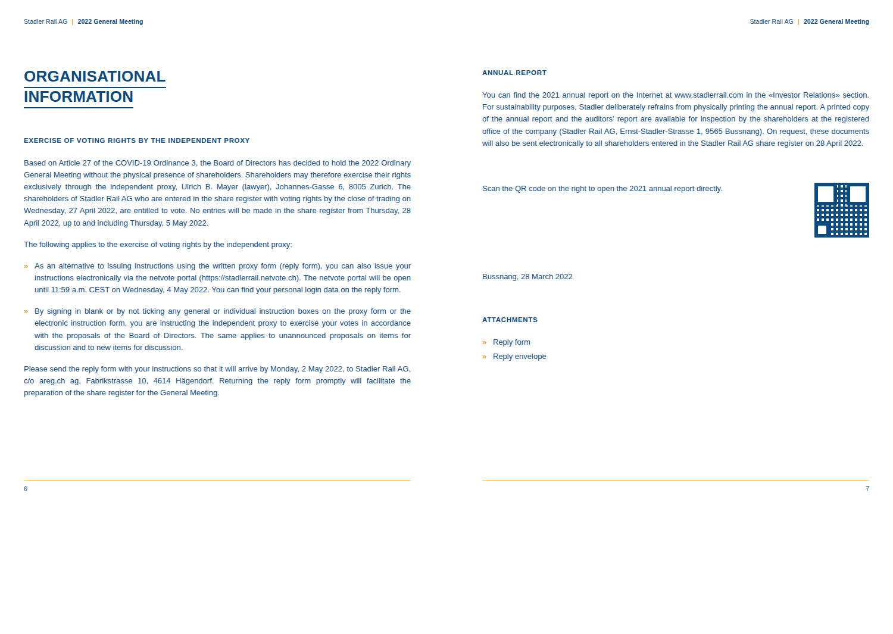Stadler Rail AG | 2022 General Meeting Stadler Rail AG | 2022 General Meeting
ORGANISATIONAL INFORMATION
Exercise of voting rights by the independent proxy
Based on Article 27 of the COVID-19 Ordinance 3, the Board of Directors has decided to hold the 2022 Ordinary General Meeting without the physical presence of shareholders. Shareholders may therefore exercise their rights exclusively through the independent proxy, Ulrich B. Mayer (lawyer), Johannes-Gasse 6, 8005 Zurich. The shareholders of Stadler Rail AG who are entered in the share register with voting rights by the close of trading on Wednesday, 27 April 2022, are entitled to vote. No entries will be made in the share register from Thursday, 28 April 2022, up to and including Thursday, 5 May 2022.
The following applies to the exercise of voting rights by the independent proxy:
As an alternative to issuing instructions using the written proxy form (reply form), you can also issue your instructions electronically via the netvote portal (https://stadlerrail.netvote.ch). The netvote portal will be open until 11:59 a.m. CEST on Wednesday, 4 May 2022. You can find your personal login data on the reply form.
By signing in blank or by not ticking any general or individual instruction boxes on the proxy form or the electronic instruction form, you are instructing the independent proxy to exercise your votes in accordance with the proposals of the Board of Directors. The same applies to unannounced proposals on items for discussion and to new items for discussion.
Please send the reply form with your instructions so that it will arrive by Monday, 2 May 2022, to Stadler Rail AG, c/o areg.ch ag, Fabrikstrasse 10, 4614 Hägendorf. Returning the reply form promptly will facilitate the preparation of the share register for the General Meeting.
Annual report
You can find the 2021 annual report on the Internet at www.stadlerrail.com in the «Investor Relations» section. For sustainability purposes, Stadler deliberately refrains from physically printing the annual report. A printed copy of the annual report and the auditors' report are available for inspection by the shareholders at the registered office of the company (Stadler Rail AG, Ernst-Stadler-Strasse 1, 9565 Bussnang). On request, these documents will also be sent electronically to all shareholders entered in the Stadler Rail AG share register on 28 April 2022.
Scan the QR code on the right to open the 2021 annual report directly.
Bussnang, 28 March 2022
Attachments
Reply form
Reply envelope
6
7